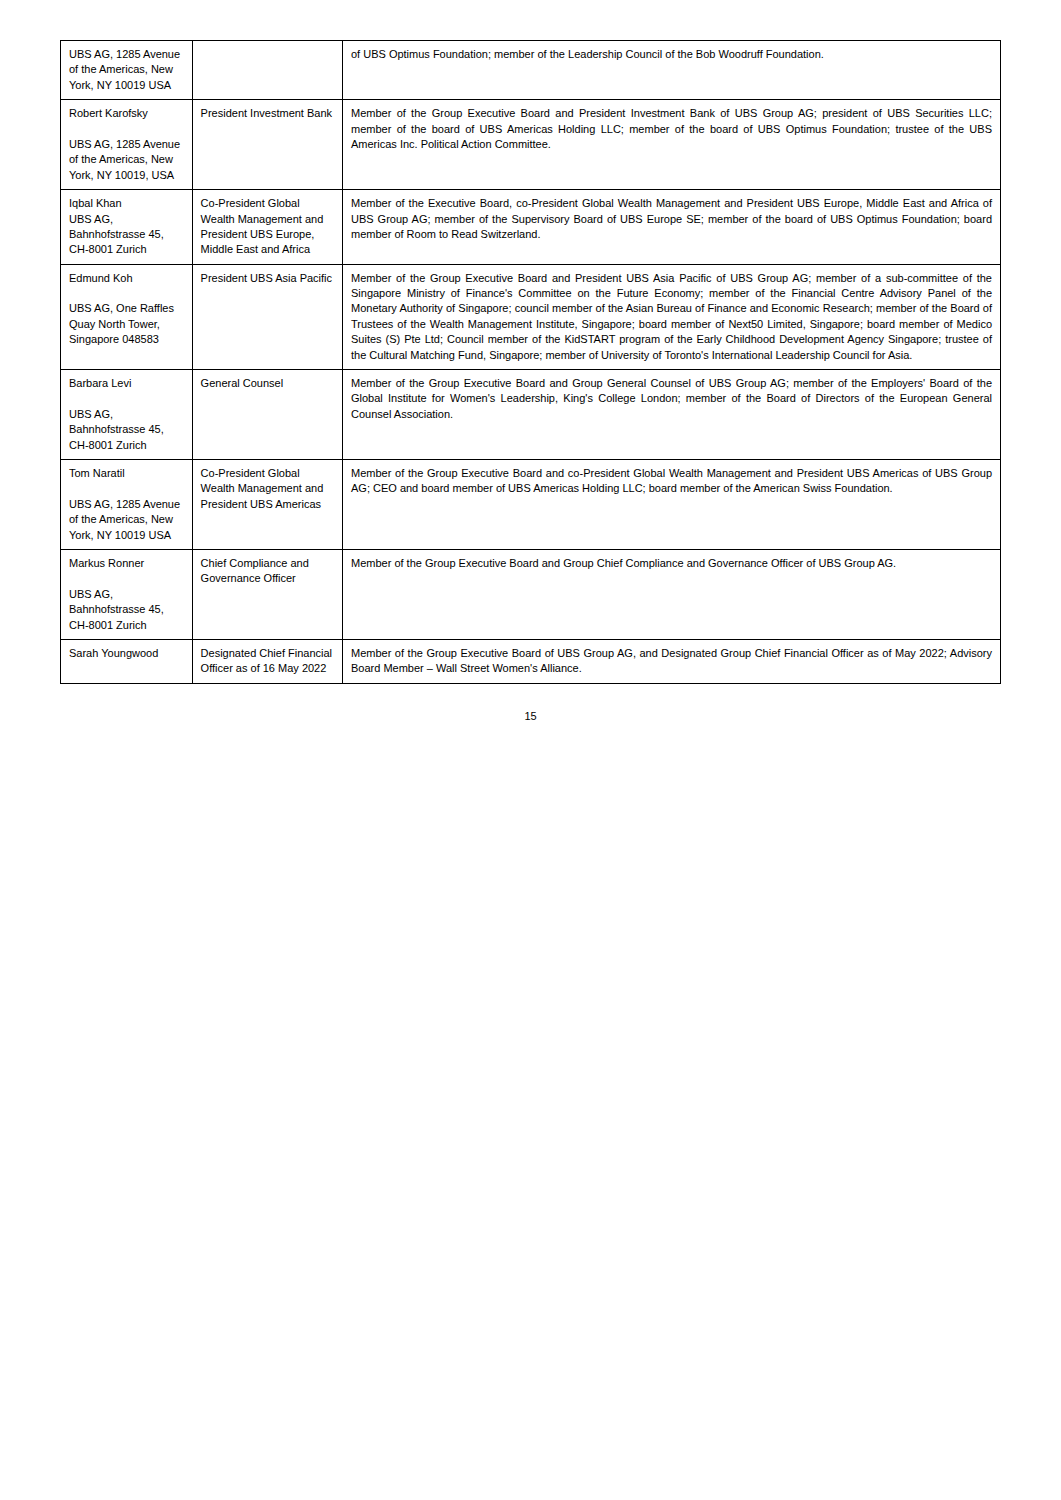| UBS AG, 1285 Avenue of the Americas, New York, NY 10019 USA | | of UBS Optimus Foundation; member of the Leadership Council of the Bob Woodruff Foundation. |
| Robert Karofsky UBS AG, 1285 Avenue of the Americas, New York, NY 10019, USA | President Investment Bank | Member of the Group Executive Board and President Investment Bank of UBS Group AG; president of UBS Securities LLC; member of the board of UBS Americas Holding LLC; member of the board of UBS Optimus Foundation; trustee of the UBS Americas Inc. Political Action Committee. |
| Iqbal Khan UBS AG, Bahnhofstrasse 45, CH-8001 Zurich | Co-President Global Wealth Management and President UBS Europe, Middle East and Africa | Member of the Executive Board, co-President Global Wealth Management and President UBS Europe, Middle East and Africa of UBS Group AG; member of the Supervisory Board of UBS Europe SE; member of the board of UBS Optimus Foundation; board member of Room to Read Switzerland. |
| Edmund Koh UBS AG, One Raffles Quay North Tower, Singapore 048583 | President UBS Asia Pacific | Member of the Group Executive Board and President UBS Asia Pacific of UBS Group AG; member of a sub-committee of the Singapore Ministry of Finance's Committee on the Future Economy; member of the Financial Centre Advisory Panel of the Monetary Authority of Singapore; council member of the Asian Bureau of Finance and Economic Research; member of the Board of Trustees of the Wealth Management Institute, Singapore; board member of Next50 Limited, Singapore; board member of Medico Suites (S) Pte Ltd; Council member of the KidSTART program of the Early Childhood Development Agency Singapore; trustee of the Cultural Matching Fund, Singapore; member of University of Toronto's International Leadership Council for Asia. |
| Barbara Levi UBS AG, Bahnhofstrasse 45, CH-8001 Zurich | General Counsel | Member of the Group Executive Board and Group General Counsel of UBS Group AG; member of the Employers' Board of the Global Institute for Women's Leadership, King's College London; member of the Board of Directors of the European General Counsel Association. |
| Tom Naratil UBS AG, 1285 Avenue of the Americas, New York, NY 10019 USA | Co-President Global Wealth Management and President UBS Americas | Member of the Group Executive Board and co-President Global Wealth Management and President UBS Americas of UBS Group AG; CEO and board member of UBS Americas Holding LLC; board member of the American Swiss Foundation. |
| Markus Ronner UBS AG, Bahnhofstrasse 45, CH-8001 Zurich | Chief Compliance and Governance Officer | Member of the Group Executive Board and Group Chief Compliance and Governance Officer of UBS Group AG. |
| Sarah Youngwood | Designated Chief Financial Officer as of 16 May 2022 | Member of the Group Executive Board of UBS Group AG, and Designated Group Chief Financial Officer as of May 2022; Advisory Board Member – Wall Street Women's Alliance. |
15